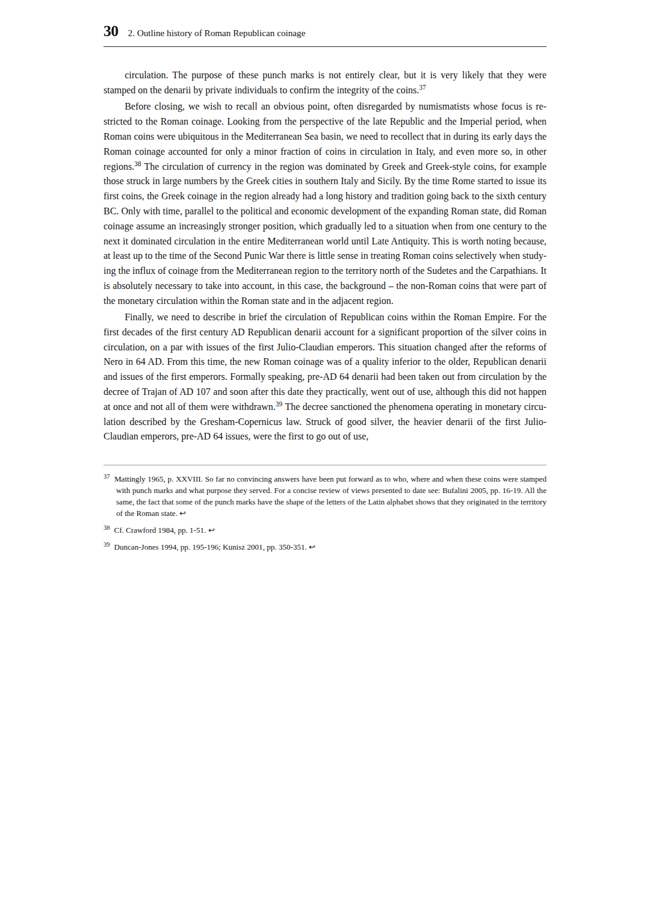30 2. Outline history of Roman Republican coinage
circulation. The purpose of these punch marks is not entirely clear, but it is very likely that they were stamped on the denarii by private individuals to confirm the integrity of the coins.37
Before closing, we wish to recall an obvious point, often disregarded by numismatists whose focus is restricted to the Roman coinage. Looking from the perspective of the late Republic and the Imperial period, when Roman coins were ubiquitous in the Mediterranean Sea basin, we need to recollect that in during its early days the Roman coinage accounted for only a minor fraction of coins in circulation in Italy, and even more so, in other regions.38 The circulation of currency in the region was dominated by Greek and Greek-style coins, for example those struck in large numbers by the Greek cities in southern Italy and Sicily. By the time Rome started to issue its first coins, the Greek coinage in the region already had a long history and tradition going back to the sixth century BC. Only with time, parallel to the political and economic development of the expanding Roman state, did Roman coinage assume an increasingly stronger position, which gradually led to a situation when from one century to the next it dominated circulation in the entire Mediterranean world until Late Antiquity. This is worth noting because, at least up to the time of the Second Punic War there is little sense in treating Roman coins selectively when studying the influx of coinage from the Mediterranean region to the territory north of the Sudetes and the Carpathians. It is absolutely necessary to take into account, in this case, the background – the non-Roman coins that were part of the monetary circulation within the Roman state and in the adjacent region.
Finally, we need to describe in brief the circulation of Republican coins within the Roman Empire. For the first decades of the first century AD Republican denarii account for a significant proportion of the silver coins in circulation, on a par with issues of the first Julio-Claudian emperors. This situation changed after the reforms of Nero in 64 AD. From this time, the new Roman coinage was of a quality inferior to the older, Republican denarii and issues of the first emperors. Formally speaking, pre-AD 64 denarii had been taken out from circulation by the decree of Trajan of AD 107 and soon after this date they practically, went out of use, although this did not happen at once and not all of them were withdrawn.39 The decree sanctioned the phenomena operating in monetary circulation described by the Gresham-Copernicus law. Struck of good silver, the heavier denarii of the first Julio-Claudian emperors, pre-AD 64 issues, were the first to go out of use,
37 Mattingly 1965, p. XXVIII. So far no convincing answers have been put forward as to who, where and when these coins were stamped with punch marks and what purpose they served. For a concise review of views presented to date see: Bufalini 2005, pp. 16-19. All the same, the fact that some of the punch marks have the shape of the letters of the Latin alphabet shows that they originated in the territory of the Roman state. ↩
38 Cf. Crawford 1984, pp. 1-51. ↩
39 Duncan-Jones 1994, pp. 195-196; Kunisz 2001, pp. 350-351. ↩